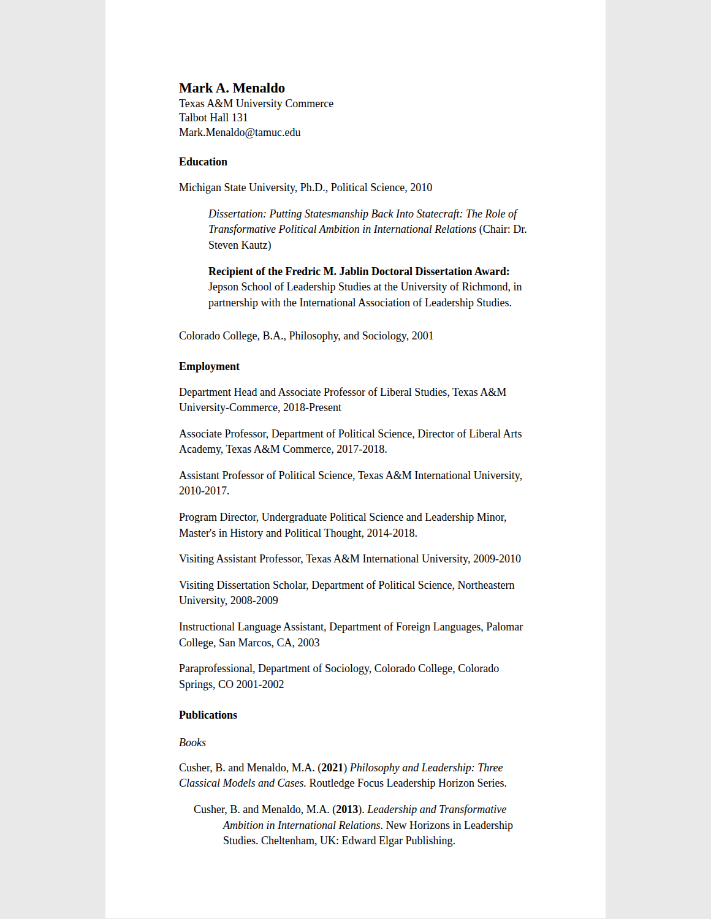Mark A. Menaldo
Texas A&M University Commerce
Talbot Hall 131
Mark.Menaldo@tamuc.edu
Education
Michigan State University, Ph.D., Political Science, 2010
Dissertation: Putting Statesmanship Back Into Statecraft: The Role of Transformative Political Ambition in International Relations (Chair: Dr. Steven Kautz)
Recipient of the Fredric M. Jablin Doctoral Dissertation Award: Jepson School of Leadership Studies at the University of Richmond, in partnership with the International Association of Leadership Studies.
Colorado College, B.A., Philosophy, and Sociology, 2001
Employment
Department Head and Associate Professor of Liberal Studies, Texas A&M University-Commerce, 2018-Present
Associate Professor, Department of Political Science, Director of Liberal Arts Academy, Texas A&M Commerce, 2017-2018.
Assistant Professor of Political Science, Texas A&M International University, 2010-2017.
Program Director, Undergraduate Political Science and Leadership Minor, Master's in History and Political Thought, 2014-2018.
Visiting Assistant Professor, Texas A&M International University, 2009-2010
Visiting Dissertation Scholar, Department of Political Science, Northeastern University, 2008-2009
Instructional Language Assistant, Department of Foreign Languages, Palomar College, San Marcos, CA, 2003
Paraprofessional, Department of Sociology, Colorado College, Colorado Springs, CO 2001-2002
Publications
Books
Cusher, B. and Menaldo, M.A. (2021) Philosophy and Leadership: Three Classical Models and Cases. Routledge Focus Leadership Horizon Series.
Cusher, B. and Menaldo, M.A. (2013). Leadership and Transformative Ambition in International Relations. New Horizons in Leadership Studies. Cheltenham, UK: Edward Elgar Publishing.